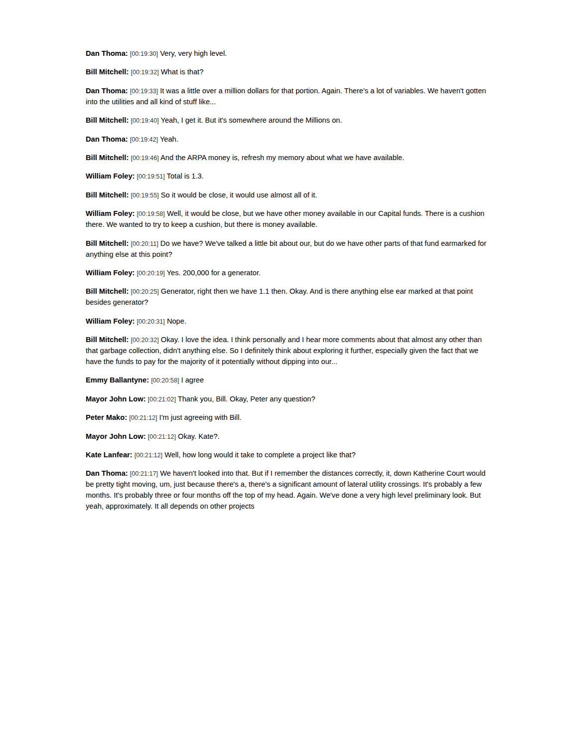Dan Thoma: [00:19:30] Very, very high level.
Bill Mitchell: [00:19:32] What is that?
Dan Thoma: [00:19:33] It was a little over a million dollars for that portion. Again. There's a lot of variables. We haven't gotten into the utilities and all kind of stuff like...
Bill Mitchell: [00:19:40] Yeah, I get it. But it's somewhere around the Millions on.
Dan Thoma: [00:19:42] Yeah.
Bill Mitchell: [00:19:46] And the ARPA money is, refresh my memory about what we have available.
William Foley: [00:19:51] Total is 1.3.
Bill Mitchell: [00:19:55] So it would be close, it would use almost all of it.
William Foley: [00:19:58] Well, it would be close, but we have other money available in our Capital funds. There is a cushion there. We wanted to try to keep a cushion, but there is money available.
Bill Mitchell: [00:20:11] Do we have? We've talked a little bit about our, but do we have other parts of that fund earmarked for anything else at this point?
William Foley: [00:20:19] Yes. 200,000 for a generator.
Bill Mitchell: [00:20:25] Generator, right then we have 1.1 then. Okay. And is there anything else ear marked at that point besides generator?
William Foley: [00:20:31] Nope.
Bill Mitchell: [00:20:32] Okay. I love the idea. I think personally and I hear more comments about that almost any other than that garbage collection, didn't anything else. So I definitely think about exploring it further, especially given the fact that we have the funds to pay for the majority of it potentially without dipping into our...
Emmy Ballantyne: [00:20:58] I agree
Mayor John Low: [00:21:02] Thank you, Bill. Okay, Peter any question?
Peter Mako: [00:21:12] I'm just agreeing with Bill.
Mayor John Low: [00:21:12] Okay. Kate?.
Kate Lanfear: [00:21:12] Well, how long would it take to complete a project like that?
Dan Thoma: [00:21:17] We haven't looked into that. But if I remember the distances correctly, it, down Katherine Court would be pretty tight moving, um, just because there's a, there's a significant amount of lateral utility crossings. It's probably a few months. It's probably three or four months off the top of my head. Again. We've done a very high level preliminary look. But yeah, approximately. It all depends on other projects